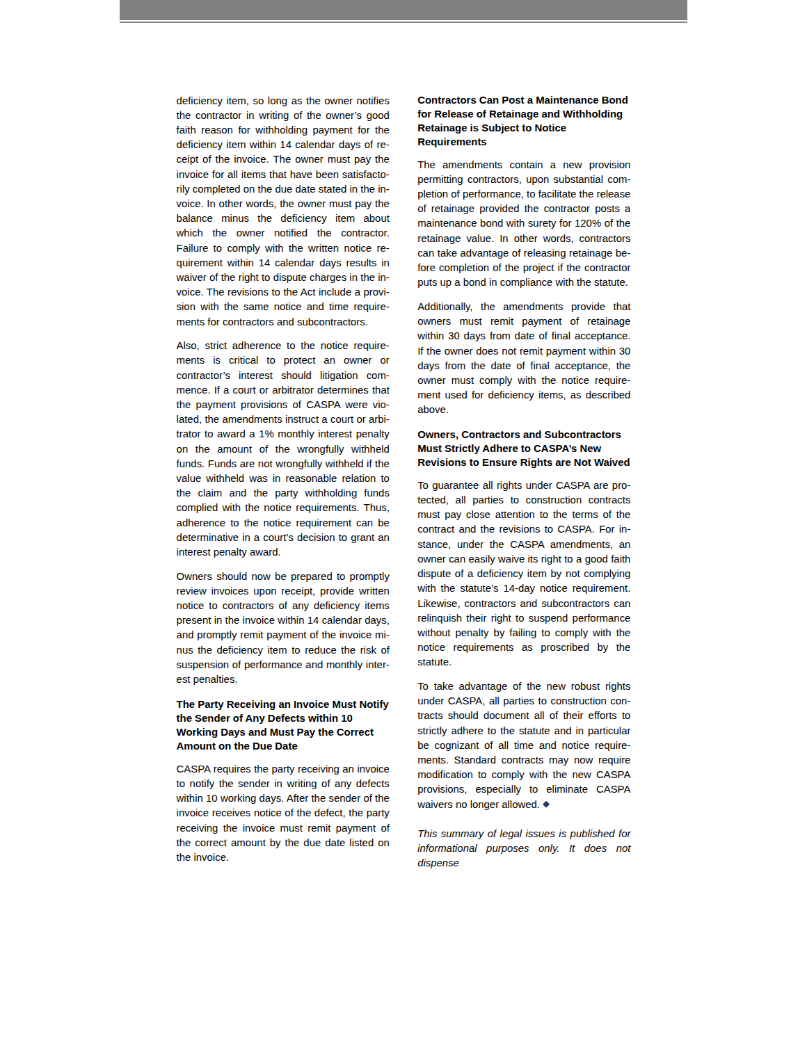deficiency item, so long as the owner notifies the contractor in writing of the owner’s good faith reason for withholding payment for the deficiency item within 14 calendar days of receipt of the invoice. The owner must pay the invoice for all items that have been satisfactorily completed on the due date stated in the invoice. In other words, the owner must pay the balance minus the deficiency item about which the owner notified the contractor. Failure to comply with the written notice requirement within 14 calendar days results in waiver of the right to dispute charges in the invoice. The revisions to the Act include a provision with the same notice and time requirements for contractors and subcontractors.
Also, strict adherence to the notice requirements is critical to protect an owner or contractor’s interest should litigation commence. If a court or arbitrator determines that the payment provisions of CASPA were violated, the amendments instruct a court or arbitrator to award a 1% monthly interest penalty on the amount of the wrongfully withheld funds. Funds are not wrongfully withheld if the value withheld was in reasonable relation to the claim and the party withholding funds complied with the notice requirements. Thus, adherence to the notice requirement can be determinative in a court’s decision to grant an interest penalty award.
Owners should now be prepared to promptly review invoices upon receipt, provide written notice to contractors of any deficiency items present in the invoice within 14 calendar days, and promptly remit payment of the invoice minus the deficiency item to reduce the risk of suspension of performance and monthly interest penalties.
The Party Receiving an Invoice Must Notify the Sender of Any Defects within 10 Working Days and Must Pay the Correct Amount on the Due Date
CASPA requires the party receiving an invoice to notify the sender in writing of any defects within 10 working days. After the sender of the invoice receives notice of the defect, the party receiving the invoice must remit payment of the correct amount by the due date listed on the invoice.
Contractors Can Post a Maintenance Bond for Release of Retainage and Withholding Retainage is Subject to Notice Requirements
The amendments contain a new provision permitting contractors, upon substantial completion of performance, to facilitate the release of retainage provided the contractor posts a maintenance bond with surety for 120% of the retainage value. In other words, contractors can take advantage of releasing retainage before completion of the project if the contractor puts up a bond in compliance with the statute.
Additionally, the amendments provide that owners must remit payment of retainage within 30 days from date of final acceptance. If the owner does not remit payment within 30 days from the date of final acceptance, the owner must comply with the notice requirement used for deficiency items, as described above.
Owners, Contractors and Subcontractors Must Strictly Adhere to CASPA’s New Revisions to Ensure Rights are Not Waived
To guarantee all rights under CASPA are protected, all parties to construction contracts must pay close attention to the terms of the contract and the revisions to CASPA. For instance, under the CASPA amendments, an owner can easily waive its right to a good faith dispute of a deficiency item by not complying with the statute’s 14-day notice requirement. Likewise, contractors and subcontractors can relinquish their right to suspend performance without penalty by failing to comply with the notice requirements as proscribed by the statute.
To take advantage of the new robust rights under CASPA, all parties to construction contracts should document all of their efforts to strictly adhere to the statute and in particular be cognizant of all time and notice requirements. Standard contracts may now require modification to comply with the new CASPA provisions, especially to eliminate CASPA waivers no longer allowed. ◆
This summary of legal issues is published for informational purposes only. It does not dispense